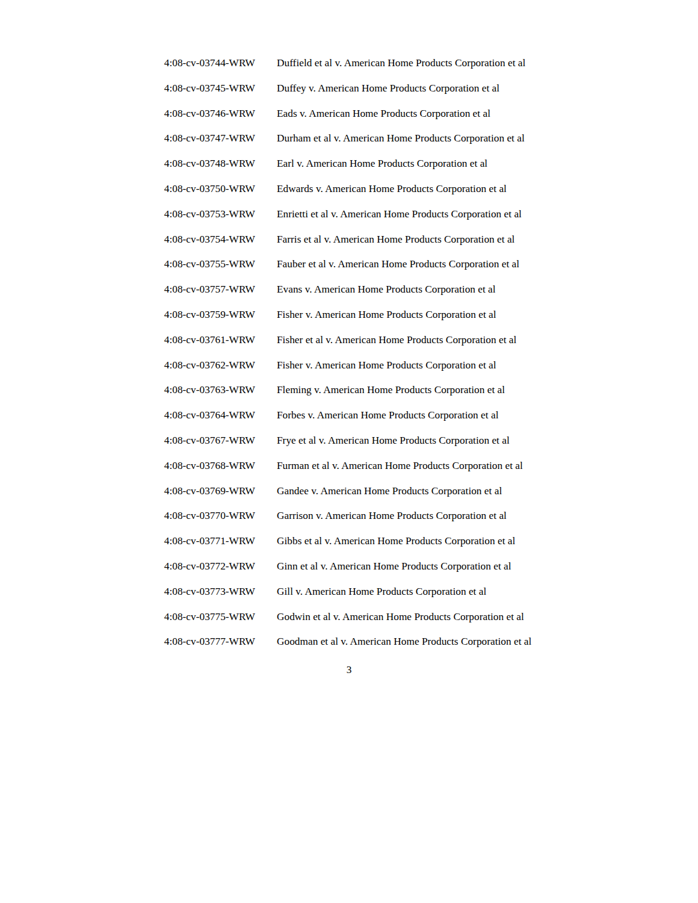| 4:08-cv-03744-WRW | Duffield et al v. American Home Products Corporation et al |
| 4:08-cv-03745-WRW | Duffey v. American Home Products Corporation et al |
| 4:08-cv-03746-WRW | Eads v. American Home Products Corporation et al |
| 4:08-cv-03747-WRW | Durham et al v. American Home Products Corporation et al |
| 4:08-cv-03748-WRW | Earl v. American Home Products Corporation et al |
| 4:08-cv-03750-WRW | Edwards v. American Home Products Corporation et al |
| 4:08-cv-03753-WRW | Enrietti et al v. American Home Products Corporation et al |
| 4:08-cv-03754-WRW | Farris et al v. American Home Products Corporation et al |
| 4:08-cv-03755-WRW | Fauber et al v. American Home Products Corporation et al |
| 4:08-cv-03757-WRW | Evans v. American Home Products Corporation et al |
| 4:08-cv-03759-WRW | Fisher v. American Home Products Corporation et al |
| 4:08-cv-03761-WRW | Fisher et al v. American Home Products Corporation et al |
| 4:08-cv-03762-WRW | Fisher v. American Home Products Corporation et al |
| 4:08-cv-03763-WRW | Fleming v. American Home Products Corporation et al |
| 4:08-cv-03764-WRW | Forbes v. American Home Products Corporation et al |
| 4:08-cv-03767-WRW | Frye et al v. American Home Products Corporation et al |
| 4:08-cv-03768-WRW | Furman et al v. American Home Products Corporation et al |
| 4:08-cv-03769-WRW | Gandee v. American Home Products Corporation et al |
| 4:08-cv-03770-WRW | Garrison v. American Home Products Corporation et al |
| 4:08-cv-03771-WRW | Gibbs et al v. American Home Products Corporation et al |
| 4:08-cv-03772-WRW | Ginn et al v. American Home Products Corporation et al |
| 4:08-cv-03773-WRW | Gill v. American Home Products Corporation et al |
| 4:08-cv-03775-WRW | Godwin et al v. American Home Products Corporation et al |
| 4:08-cv-03777-WRW | Goodman et al v. American Home Products Corporation et al |
3